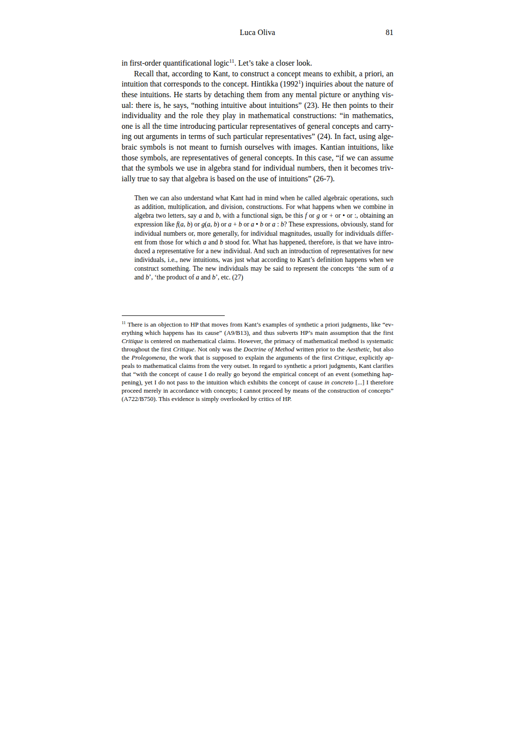Luca Oliva 81
in first-order quantificational logic11. Let’s take a closer look.
Recall that, according to Kant, to construct a concept means to exhibit, a priori, an intuition that corresponds to the concept. Hintikka (19921) inquiries about the nature of these intuitions. He starts by detaching them from any mental picture or anything visual: there is, he says, “nothing intuitive about intuitions” (23). He then points to their individuality and the role they play in mathematical constructions: “in mathematics, one is all the time introducing particular representatives of general concepts and carrying out arguments in terms of such particular representatives” (24). In fact, using algebraic symbols is not meant to furnish ourselves with images. Kantian intuitions, like those symbols, are representatives of general concepts. In this case, “if we can assume that the symbols we use in algebra stand for individual numbers, then it becomes trivially true to say that algebra is based on the use of intuitions” (26-7).
Then we can also understand what Kant had in mind when he called algebraic operations, such as addition, multiplication, and division, constructions. For what happens when we combine in algebra two letters, say a and b, with a functional sign, be this f or g or + or • or :, obtaining an expression like f(a, b) or g(a, b) or a + b or a • b or a : b? These expressions, obviously, stand for individual numbers or, more generally, for individual magnitudes, usually for individuals different from those for which a and b stood for. What has happened, therefore, is that we have introduced a representative for a new individual. And such an introduction of representatives for new individuals, i.e., new intuitions, was just what according to Kant’s definition happens when we construct something. The new individuals may be said to represent the concepts ‘the sum of a and b’, ‘the product of a and b’, etc. (27)
11 There is an objection to HP that moves from Kant’s examples of synthetic a priori judgments, like “everything which happens has its cause” (A9/B13), and thus subverts HP’s main assumption that the first Critique is centered on mathematical claims. However, the primacy of mathematical method is systematic throughout the first Critique. Not only was the Doctrine of Method written prior to the Aesthetic, but also the Prolegomena, the work that is supposed to explain the arguments of the first Critique, explicitly appeals to mathematical claims from the very outset. In regard to synthetic a priori judgments, Kant clarifies that “with the concept of cause I do really go beyond the empirical concept of an event (something happening), yet I do not pass to the intuition which exhibits the concept of cause in concreto [...] I therefore proceed merely in accordance with concepts; I cannot proceed by means of the construction of concepts” (A722/B750). This evidence is simply overlooked by critics of HP.